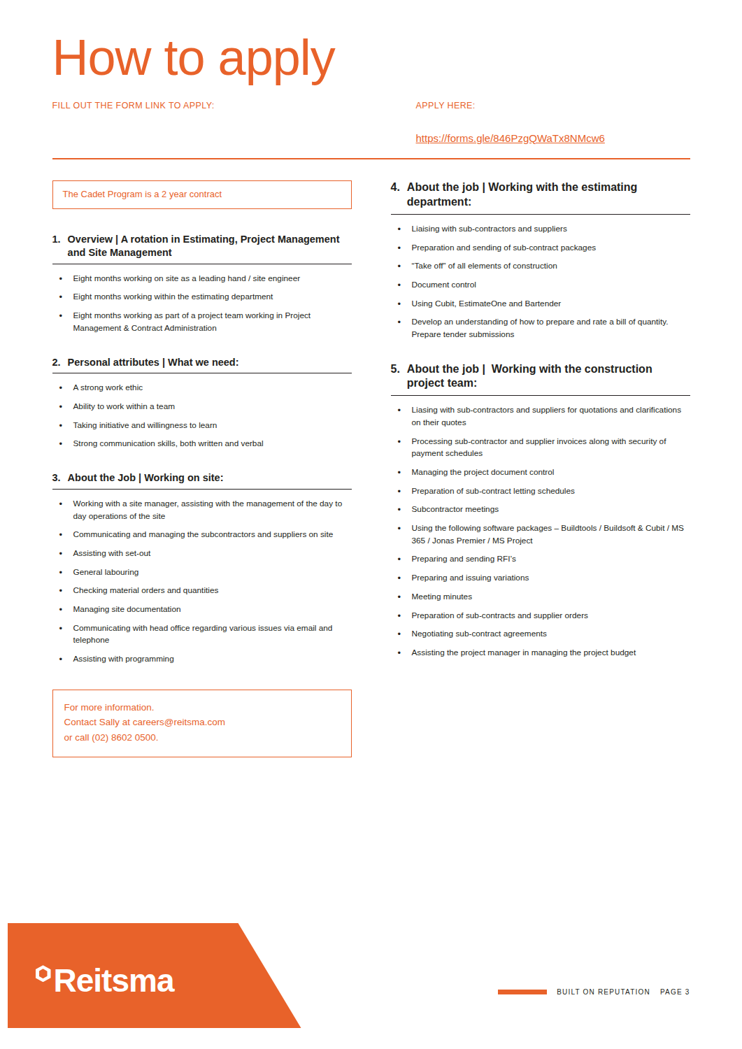How to apply
Fill out the form link to apply:
Apply here:
https://forms.gle/846PzgQWaTx8NMcw6
The Cadet Program is a 2 year contract
1. Overview | A rotation in Estimating, Project Management and Site Management
Eight months working on site as a leading hand / site engineer
Eight months working within the estimating department
Eight months working as part of a project team working in Project Management & Contract Administration
2. Personal attributes | What we need:
A strong work ethic
Ability to work within a team
Taking initiative and willingness to learn
Strong communication skills, both written and verbal
3. About the Job | Working on site:
Working with a site manager, assisting with the management of the day to day operations of the site
Communicating and managing the subcontractors and suppliers on site
Assisting with set-out
General labouring
Checking material orders and quantities
Managing site documentation
Communicating with head office regarding various issues via email and telephone
Assisting with programming
For more information.
Contact Sally at careers@reitsma.com
or call (02) 8602 0500.
4. About the job | Working with the estimating department:
Liaising with sub-contractors and suppliers
Preparation and sending of sub-contract packages
“Take off” of all elements of construction
Document control
Using Cubit, EstimateOne and Bartender
Develop an understanding of how to prepare and rate a bill of quantity. Prepare tender submissions
5. About the job | Working with the construction project team:
Liasing with sub-contractors and suppliers for quotations and clarifications on their quotes
Processing sub-contractor and supplier invoices along with security of payment schedules
Managing the project document control
Preparation of sub-contract letting schedules
Subcontractor meetings
Using the following software packages – Buildtools / Buildsoft & Cubit / MS 365 / Jonas Premier / MS Project
Preparing and sending RFI’s
Preparing and issuing variations
Meeting minutes
Preparation of sub-contracts and supplier orders
Negotiating sub-contract agreements
Assisting the project manager in managing the project budget
Reitsma
Built on reputation Page 3